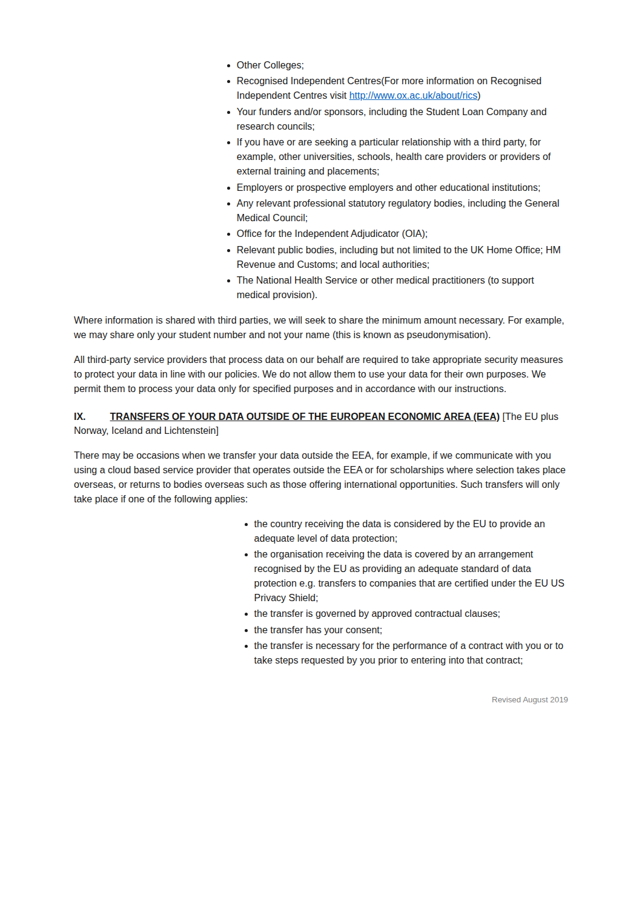Other Colleges;
Recognised Independent Centres(For more information on Recognised Independent Centres visit http://www.ox.ac.uk/about/rics)
Your funders and/or sponsors, including the Student Loan Company and research councils;
If you have or are seeking a particular relationship with a third party, for example, other universities, schools, health care providers or providers of external training and placements;
Employers or prospective employers and other educational institutions;
Any relevant professional statutory regulatory bodies, including the General Medical Council;
Office for the Independent Adjudicator (OIA);
Relevant public bodies, including but not limited to the UK Home Office; HM Revenue and Customs; and local authorities;
The National Health Service or other medical practitioners (to support medical provision).
Where information is shared with third parties, we will seek to share the minimum amount necessary. For example, we may share only your student number and not your name (this is known as pseudonymisation).
All third-party service providers that process data on our behalf are required to take appropriate security measures to protect your data in line with our policies. We do not allow them to use your data for their own purposes. We permit them to process your data only for specified purposes and in accordance with our instructions.
IX. TRANSFERS OF YOUR DATA OUTSIDE OF THE EUROPEAN ECONOMIC AREA (EEA) [The EU plus Norway, Iceland and Lichtenstein]
There may be occasions when we transfer your data outside the EEA, for example, if we communicate with you using a cloud based service provider that operates outside the EEA or for scholarships where selection takes place overseas, or returns to bodies overseas such as those offering international opportunities. Such transfers will only take place if one of the following applies:
the country receiving the data is considered by the EU to provide an adequate level of data protection;
the organisation receiving the data is covered by an arrangement recognised by the EU as providing an adequate standard of data protection e.g. transfers to companies that are certified under the EU US Privacy Shield;
the transfer is governed by approved contractual clauses;
the transfer has your consent;
the transfer is necessary for the performance of a contract with you or to take steps requested by you prior to entering into that contract;
Revised August 2019